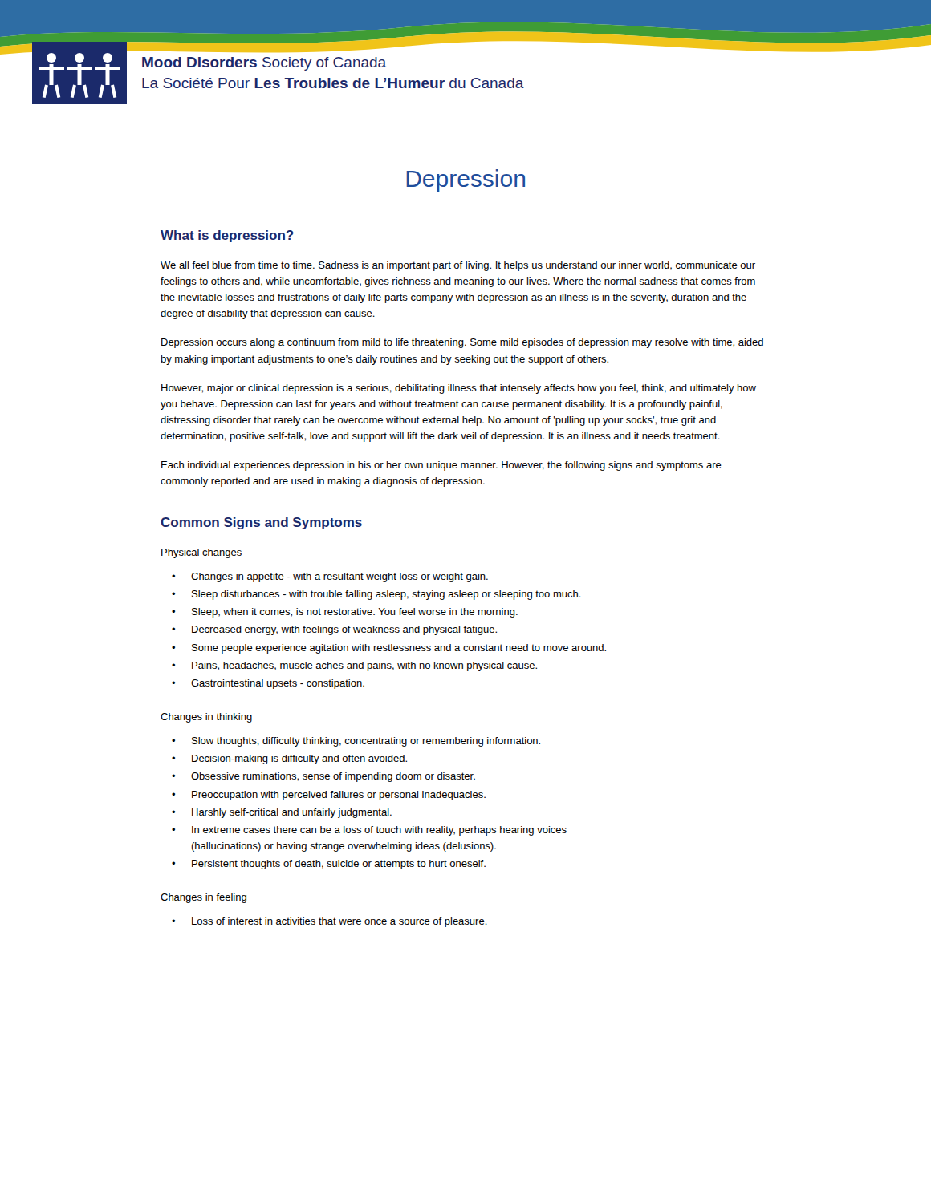Mood Disorders Society of Canada
La Société Pour Les Troubles de L’Humeur du Canada
Depression
What is depression?
We all feel blue from time to time. Sadness is an important part of living. It helps us understand our inner world, communicate our feelings to others and, while uncomfortable, gives richness and meaning to our lives. Where the normal sadness that comes from the inevitable losses and frustrations of daily life parts company with depression as an illness is in the severity, duration and the degree of disability that depression can cause.
Depression occurs along a continuum from mild to life threatening. Some mild episodes of depression may resolve with time, aided by making important adjustments to one’s daily routines and by seeking out the support of others.
However, major or clinical depression is a serious, debilitating illness that intensely affects how you feel, think, and ultimately how you behave. Depression can last for years and without treatment can cause permanent disability. It is a profoundly painful, distressing disorder that rarely can be overcome without external help. No amount of 'pulling up your socks', true grit and determination, positive self-talk, love and support will lift the dark veil of depression. It is an illness and it needs treatment.
Each individual experiences depression in his or her own unique manner. However, the following signs and symptoms are commonly reported and are used in making a diagnosis of depression.
Common Signs and Symptoms
Physical changes
Changes in appetite - with a resultant weight loss or weight gain.
Sleep disturbances - with trouble falling asleep, staying asleep or sleeping too much.
Sleep, when it comes, is not restorative. You feel worse in the morning.
Decreased energy, with feelings of weakness and physical fatigue.
Some people experience agitation with restlessness and a constant need to move around.
Pains, headaches, muscle aches and pains, with no known physical cause.
Gastrointestinal upsets - constipation.
Changes in thinking
Slow thoughts, difficulty thinking, concentrating or remembering information.
Decision-making is difficulty and often avoided.
Obsessive ruminations, sense of impending doom or disaster.
Preoccupation with perceived failures or personal inadequacies.
Harshly self-critical and unfairly judgmental.
In extreme cases there can be a loss of touch with reality, perhaps hearing voices (hallucinations) or having strange overwhelming ideas (delusions).
Persistent thoughts of death, suicide or attempts to hurt oneself.
Changes in feeling
Loss of interest in activities that were once a source of pleasure.